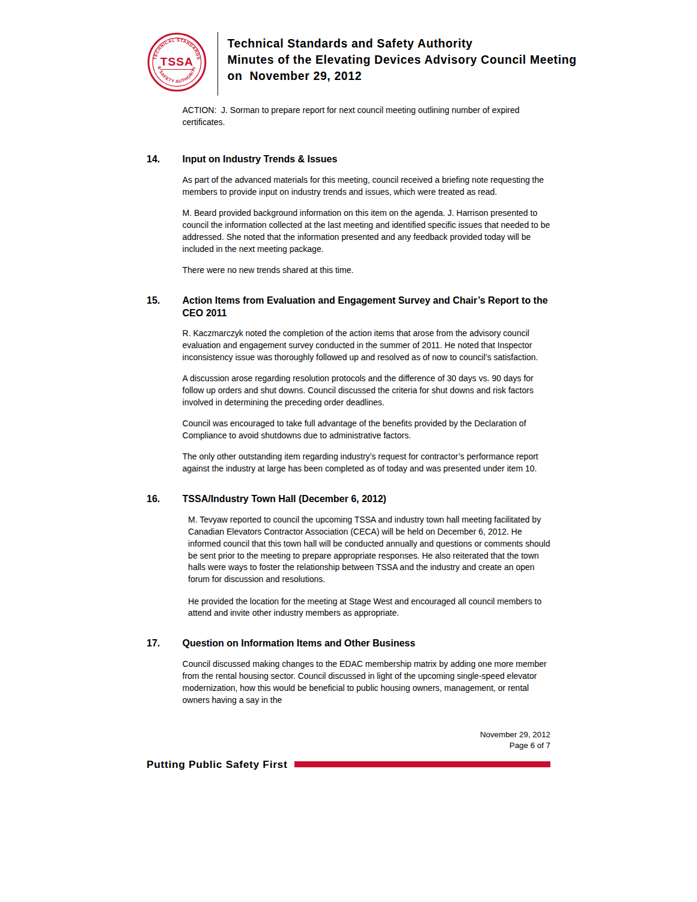TECHNICAL STANDARDS & SAFETY AUTHORITY TSSA
Technical Standards and Safety Authority
Minutes of the Elevating Devices Advisory Council Meeting
on November 29, 2012
ACTION: J. Sorman to prepare report for next council meeting outlining number of expired certificates.
14.
Input on Industry Trends & Issues
As part of the advanced materials for this meeting, council received a briefing note requesting the members to provide input on industry trends and issues, which were treated as read.
M. Beard provided background information on this item on the agenda. J. Harrison presented to council the information collected at the last meeting and identified specific issues that needed to be addressed. She noted that the information presented and any feedback provided today will be included in the next meeting package.
There were no new trends shared at this time.
15.
Action Items from Evaluation and Engagement Survey and Chair’s Report to the CEO 2011
R. Kaczmarczyk noted the completion of the action items that arose from the advisory council evaluation and engagement survey conducted in the summer of 2011. He noted that Inspector inconsistency issue was thoroughly followed up and resolved as of now to council’s satisfaction.
A discussion arose regarding resolution protocols and the difference of 30 days vs. 90 days for follow up orders and shut downs. Council discussed the criteria for shut downs and risk factors involved in determining the preceding order deadlines.
Council was encouraged to take full advantage of the benefits provided by the Declaration of Compliance to avoid shutdowns due to administrative factors.
The only other outstanding item regarding industry’s request for contractor’s performance report against the industry at large has been completed as of today and was presented under item 10.
16.
TSSA/Industry Town Hall (December 6, 2012)
M. Tevyaw reported to council the upcoming TSSA and industry town hall meeting facilitated by Canadian Elevators Contractor Association (CECA) will be held on December 6, 2012. He informed council that this town hall will be conducted annually and questions or comments should be sent prior to the meeting to prepare appropriate responses. He also reiterated that the town halls were ways to foster the relationship between TSSA and the industry and create an open forum for discussion and resolutions.
He provided the location for the meeting at Stage West and encouraged all council members to attend and invite other industry members as appropriate.
17.
Question on Information Items and Other Business
Council discussed making changes to the EDAC membership matrix by adding one more member from the rental housing sector. Council discussed in light of the upcoming single-speed elevator modernization, how this would be beneficial to public housing owners, management, or rental owners having a say in the
November 29, 2012
Page 6 of 7
Putting Public Safety First